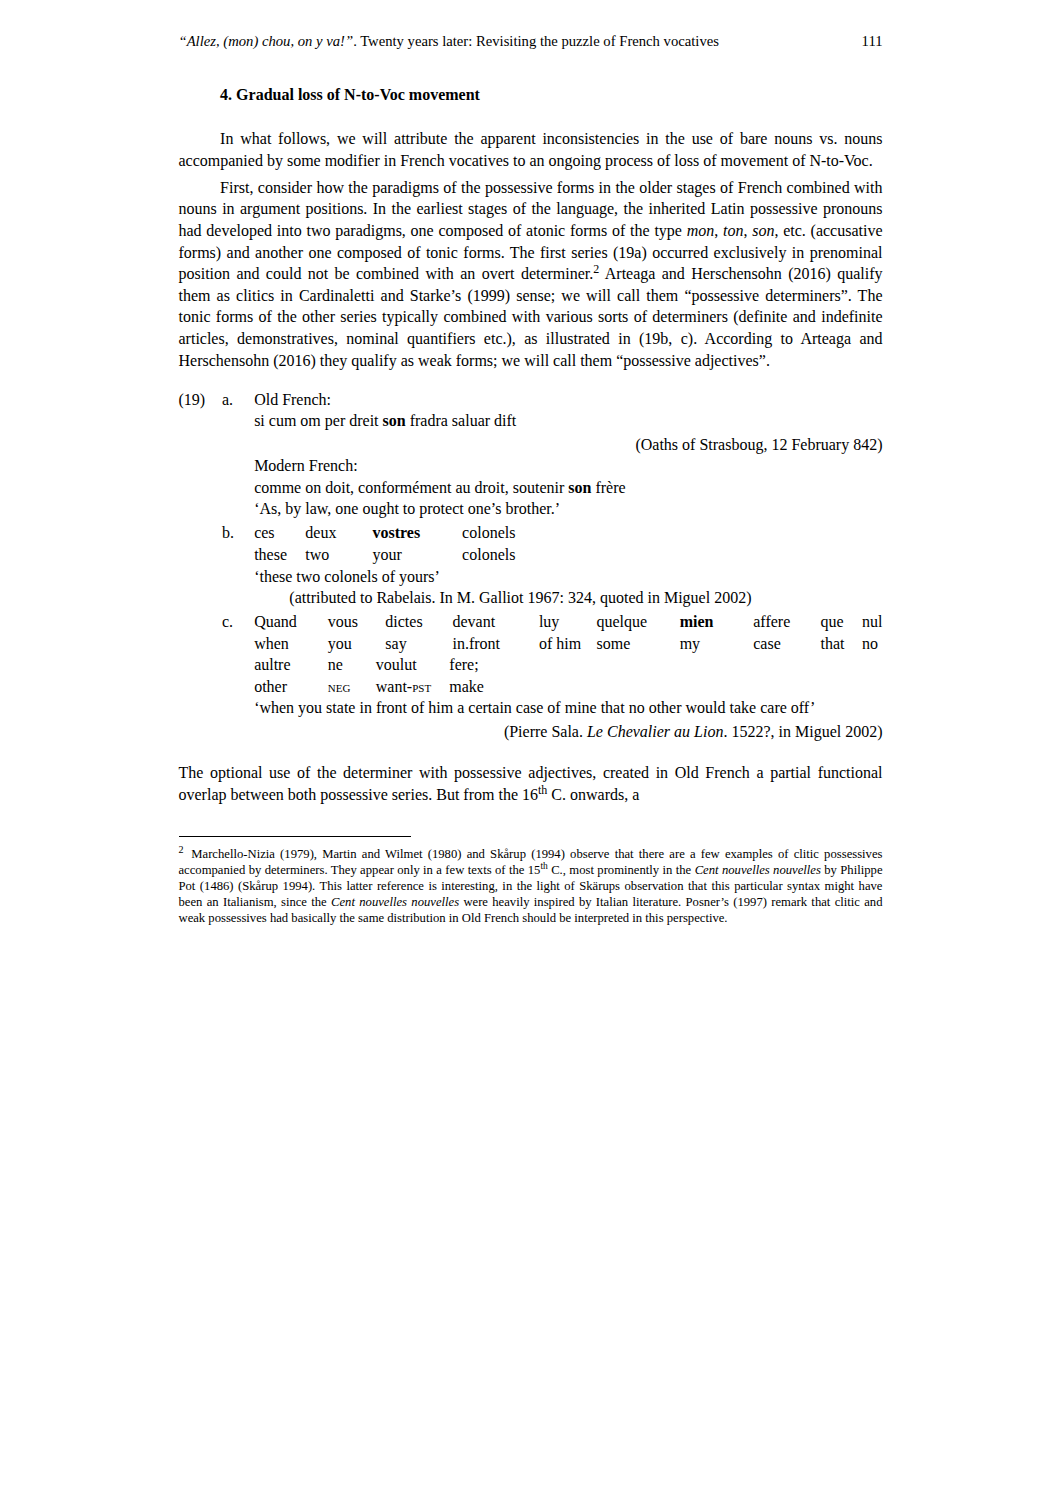“Allez, (mon) chou, on y va!”. Twenty years later: Revisiting the puzzle of French vocatives 111
4. Gradual loss of N-to-Voc movement
In what follows, we will attribute the apparent inconsistencies in the use of bare nouns vs. nouns accompanied by some modifier in French vocatives to an ongoing process of loss of movement of N-to-Voc.
First, consider how the paradigms of the possessive forms in the older stages of French combined with nouns in argument positions. In the earliest stages of the language, the inherited Latin possessive pronouns had developed into two paradigms, one composed of atonic forms of the type mon, ton, son, etc. (accusative forms) and another one composed of tonic forms. The first series (19a) occurred exclusively in prenominal position and could not be combined with an overt determiner.2 Arteaga and Herschensohn (2016) qualify them as clitics in Cardinaletti and Starke’s (1999) sense; we will call them “possessive determiners”. The tonic forms of the other series typically combined with various sorts of determiners (definite and indefinite articles, demonstratives, nominal quantifiers etc.), as illustrated in (19b, c). According to Arteaga and Herschensohn (2016) they qualify as weak forms; we will call them “possessive adjectives”.
| (19) | a. | Old French: si cum om per dreit son fradra saluar dift (Oaths of Strasboug, 12 February 842) Modern French: comme on doit, conformément au droit, soutenir son frère ‘As, by law, one ought to protect one’s brother.’ |
| | b. | ces deux vostres colonels these two your colonels ‘these two colonels of yours’ (attributed to Rabelais. In M. Galliot 1967: 324, quoted in Miguel 2002) |
| | c. | Quand vous dictes devant luy quelque mien affere que nul when you say in.front of him some my case that no aultre ne voulut fere; other neg want- pst make ‘when you state in front of him a certain case of mine that no other would take care off’ (Pierre Sala. Le Chevalier au Lion . 1522?, in Miguel 2002) |
The optional use of the determiner with possessive adjectives, created in Old French a partial functional overlap between both possessive series. But from the 16th C. onwards, a
2 Marchello-Nizia (1979), Martin and Wilmet (1980) and Skårup (1994) observe that there are a few examples of clitic possessives accompanied by determiners. They appear only in a few texts of the 15th C., most prominently in the Cent nouvelles nouvelles by Philippe Pot (1486) (Skårup 1994). This latter reference is interesting, in the light of Skärups observation that this particular syntax might have been an Italianism, since the Cent nouvelles nouvelles were heavily inspired by Italian literature. Posner’s (1997) remark that clitic and weak possessives had basically the same distribution in Old French should be interpreted in this perspective.